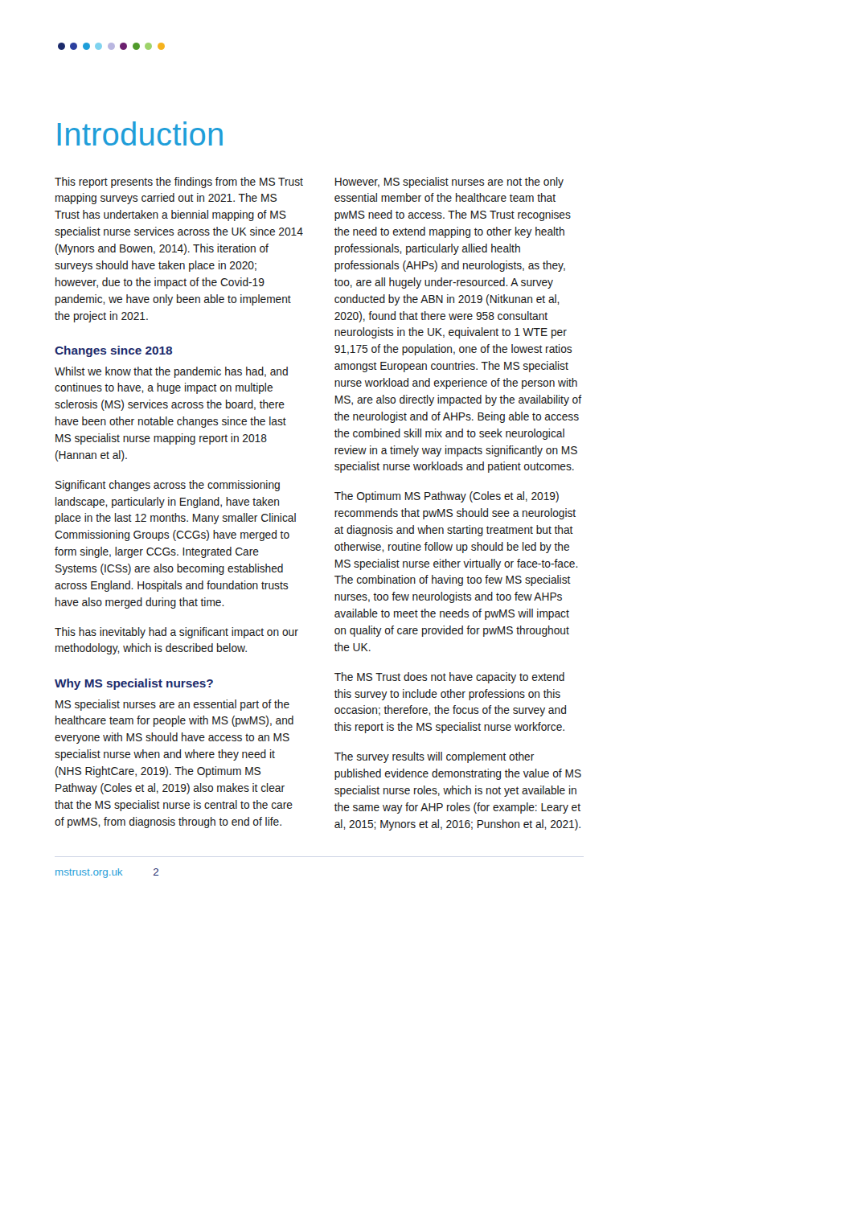Introduction
This report presents the findings from the MS Trust mapping surveys carried out in 2021. The MS Trust has undertaken a biennial mapping of MS specialist nurse services across the UK since 2014 (Mynors and Bowen, 2014). This iteration of surveys should have taken place in 2020; however, due to the impact of the Covid-19 pandemic, we have only been able to implement the project in 2021.
Changes since 2018
Whilst we know that the pandemic has had, and continues to have, a huge impact on multiple sclerosis (MS) services across the board, there have been other notable changes since the last MS specialist nurse mapping report in 2018 (Hannan et al).
Significant changes across the commissioning landscape, particularly in England, have taken place in the last 12 months. Many smaller Clinical Commissioning Groups (CCGs) have merged to form single, larger CCGs. Integrated Care Systems (ICSs) are also becoming established across England. Hospitals and foundation trusts have also merged during that time.
This has inevitably had a significant impact on our methodology, which is described below.
Why MS specialist nurses?
MS specialist nurses are an essential part of the healthcare team for people with MS (pwMS), and everyone with MS should have access to an MS specialist nurse when and where they need it (NHS RightCare, 2019). The Optimum MS Pathway (Coles et al, 2019) also makes it clear that the MS specialist nurse is central to the care of pwMS, from diagnosis through to end of life.
However, MS specialist nurses are not the only essential member of the healthcare team that pwMS need to access. The MS Trust recognises the need to extend mapping to other key health professionals, particularly allied health professionals (AHPs) and neurologists, as they, too, are all hugely under-resourced. A survey conducted by the ABN in 2019 (Nitkunan et al, 2020), found that there were 958 consultant neurologists in the UK, equivalent to 1 WTE per 91,175 of the population, one of the lowest ratios amongst European countries. The MS specialist nurse workload and experience of the person with MS, are also directly impacted by the availability of the neurologist and of AHPs. Being able to access the combined skill mix and to seek neurological review in a timely way impacts significantly on MS specialist nurse workloads and patient outcomes.
The Optimum MS Pathway (Coles et al, 2019) recommends that pwMS should see a neurologist at diagnosis and when starting treatment but that otherwise, routine follow up should be led by the MS specialist nurse either virtually or face-to-face. The combination of having too few MS specialist nurses, too few neurologists and too few AHPs available to meet the needs of pwMS will impact on quality of care provided for pwMS throughout the UK.
The MS Trust does not have capacity to extend this survey to include other professions on this occasion; therefore, the focus of the survey and this report is the MS specialist nurse workforce.
The survey results will complement other published evidence demonstrating the value of MS specialist nurse roles, which is not yet available in the same way for AHP roles (for example: Leary et al, 2015; Mynors et al, 2016; Punshon et al, 2021).
mstrust.org.uk 2